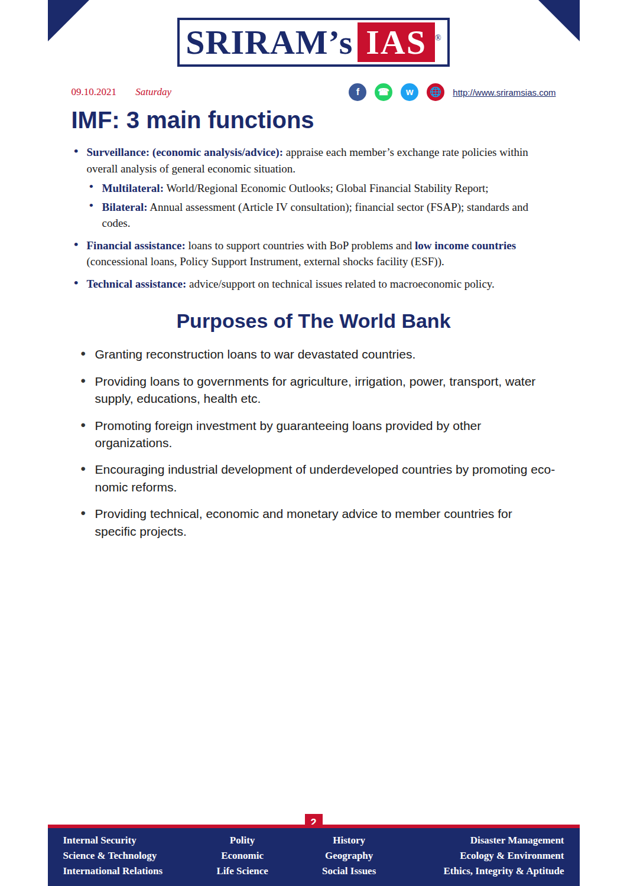SRIRAM’s IAS®
09.10.2021 Saturday
f ☎ w 🌐 http://www.sriramsias.com
IMF: 3 main functions
Surveillance: (economic analysis/advice): appraise each member’s exchange rate policies within overall analysis of general economic situation.
Multilateral: World/Regional Economic Outlooks; Global Financial Stability Report;
Bilateral: Annual assessment (Article IV consultation); financial sector (FSAP); standards and codes.
Financial assistance: loans to support countries with BoP problems and low income countries (concessional loans, Policy Support Instrument, external shocks facility (ESF)).
Technical assistance: advice/support on technical issues related to macroeconomic policy.
Purposes of The World Bank
Granting reconstruction loans to war devastated countries.
Providing loans to governments for agriculture, irrigation, power, transport, water supply, educations, health etc.
Promoting foreign investment by guaranteeing loans provided by other organizations.
Encouraging industrial development of underdeveloped countries by promoting eco-nomic reforms.
Providing technical, economic and monetary advice to member countries for specific projects.
2
| Internal Security | Polity | History | Disaster Management |
| Science & Technology | Economic | Geography | Ecology & Environment |
| International Relations | Life Science | Social Issues | Ethics, Integrity & Aptitude |